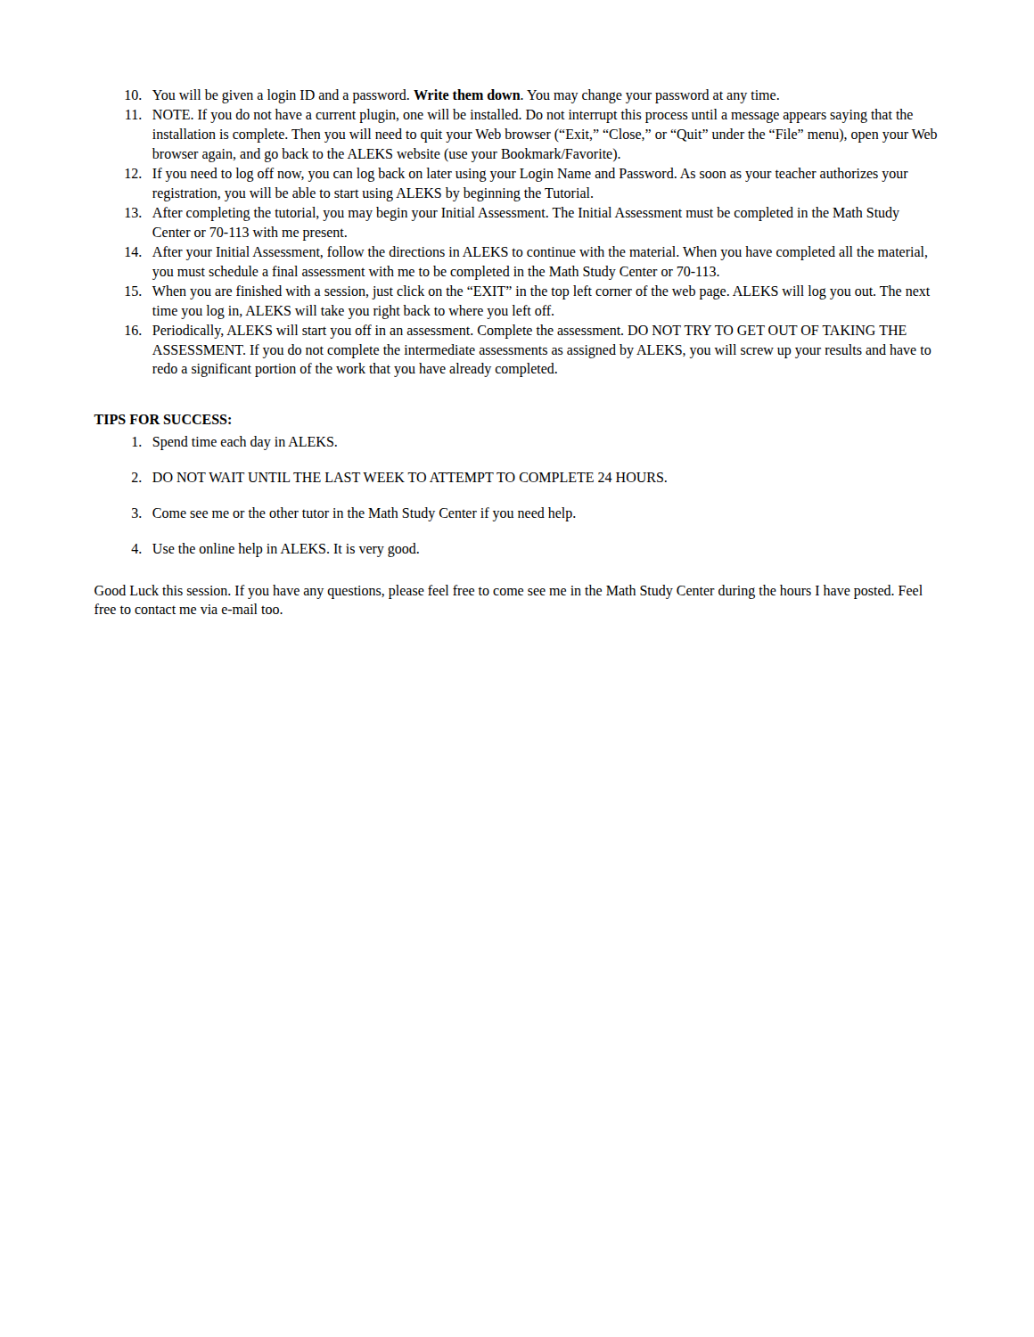You will be given a login ID and a password. Write them down. You may change your password at any time.
NOTE. If you do not have a current plugin, one will be installed. Do not interrupt this process until a message appears saying that the installation is complete. Then you will need to quit your Web browser (“Exit,” “Close,” or “Quit” under the “File” menu), open your Web browser again, and go back to the ALEKS website (use your Bookmark/Favorite).
If you need to log off now, you can log back on later using your Login Name and Password. As soon as your teacher authorizes your registration, you will be able to start using ALEKS by beginning the Tutorial.
After completing the tutorial, you may begin your Initial Assessment. The Initial Assessment must be completed in the Math Study Center or 70-113 with me present.
After your Initial Assessment, follow the directions in ALEKS to continue with the material. When you have completed all the material, you must schedule a final assessment with me to be completed in the Math Study Center or 70-113.
When you are finished with a session, just click on the “EXIT” in the top left corner of the web page. ALEKS will log you out. The next time you log in, ALEKS will take you right back to where you left off.
Periodically, ALEKS will start you off in an assessment. Complete the assessment. DO NOT TRY TO GET OUT OF TAKING THE ASSESSMENT. If you do not complete the intermediate assessments as assigned by ALEKS, you will screw up your results and have to redo a significant portion of the work that you have already completed.
TIPS FOR SUCCESS:
Spend time each day in ALEKS.
DO NOT WAIT UNTIL THE LAST WEEK TO ATTEMPT TO COMPLETE 24 HOURS.
Come see me or the other tutor in the Math Study Center if you need help.
Use the online help in ALEKS. It is very good.
Good Luck this session. If you have any questions, please feel free to come see me in the Math Study Center during the hours I have posted. Feel free to contact me via e-mail too.